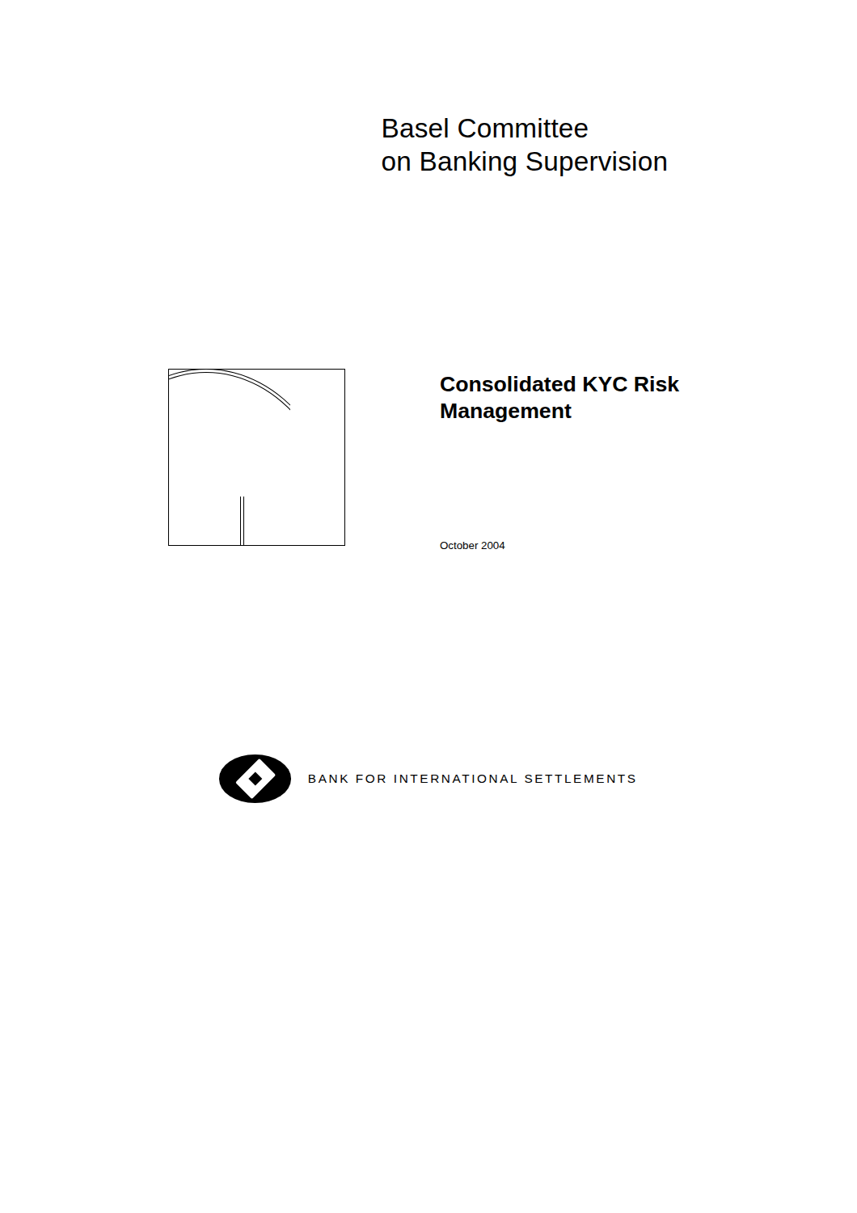Basel Committee
on Banking Supervision
Consolidated KYC Risk Management
October 2004
BANK FOR INTERNATIONAL SETTLEMENTS